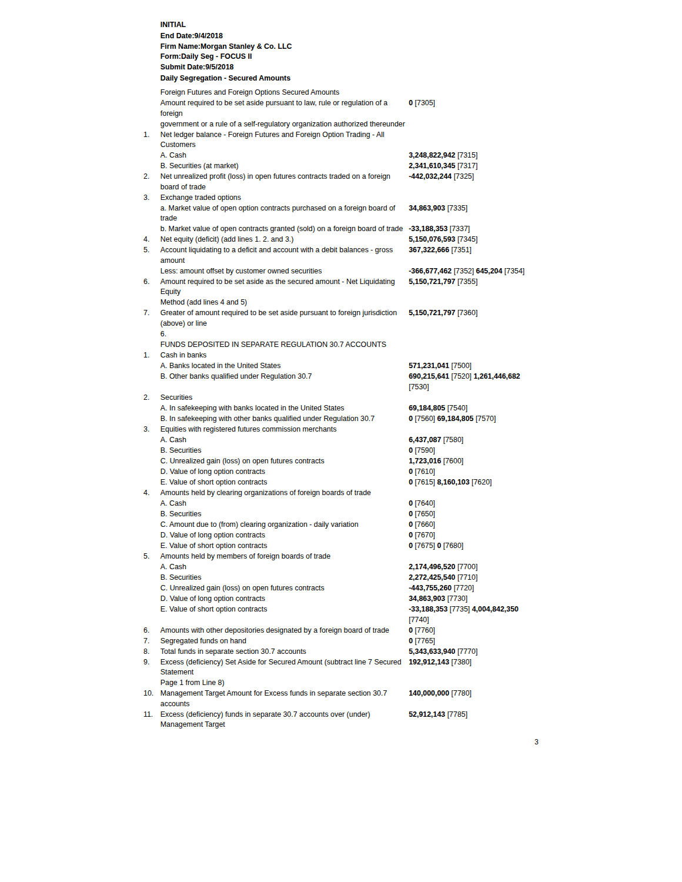INITIAL
End Date:9/4/2018
Firm Name:Morgan Stanley & Co. LLC
Form:Daily Seg - FOCUS II
Submit Date:9/5/2018
Daily Segregation - Secured Amounts
| | Foreign Futures and Foreign Options Secured Amounts | |
| | Amount required to be set aside pursuant to law, rule or regulation of a foreign | 0 [7305] |
| | government or a rule of a self-regulatory organization authorized thereunder | |
| 1. | Net ledger balance - Foreign Futures and Foreign Option Trading - All Customers | |
| | A. Cash | 3,248,822,942 [7315] |
| | B. Securities (at market) | 2,341,610,345 [7317] |
| 2. | Net unrealized profit (loss) in open futures contracts traded on a foreign board of trade | -442,032,244 [7325] |
| 3. | Exchange traded options | |
| | a. Market value of open option contracts purchased on a foreign board of trade | 34,863,903 [7335] |
| | b. Market value of open contracts granted (sold) on a foreign board of trade | -33,188,353 [7337] |
| 4. | Net equity (deficit) (add lines 1. 2. and 3.) | 5,150,076,593 [7345] |
| 5. | Account liquidating to a deficit and account with a debit balances - gross amount | 367,322,666 [7351] |
| | Less: amount offset by customer owned securities | -366,677,462 [7352] 645,204 [7354] |
| 6. | Amount required to be set aside as the secured amount - Net Liquidating Equity | 5,150,721,797 [7355] |
| | Method (add lines 4 and 5) | |
| 7. | Greater of amount required to be set aside pursuant to foreign jurisdiction (above) or line | 5,150,721,797 [7360] |
| | 6. | |
| | FUNDS DEPOSITED IN SEPARATE REGULATION 30.7 ACCOUNTS | |
| 1. | Cash in banks | |
| | A. Banks located in the United States | 571,231,041 [7500] |
| | B. Other banks qualified under Regulation 30.7 | 690,215,641 [7520] 1,261,446,682 |
| | | [7530] |
| 2. | Securities | |
| | A. In safekeeping with banks located in the United States | 69,184,805 [7540] |
| | B. In safekeeping with other banks qualified under Regulation 30.7 | 0 [7560] 69,184,805 [7570] |
| 3. | Equities with registered futures commission merchants | |
| | A. Cash | 6,437,087 [7580] |
| | B. Securities | 0 [7590] |
| | C. Unrealized gain (loss) on open futures contracts | 1,723,016 [7600] |
| | D. Value of long option contracts | 0 [7610] |
| | E. Value of short option contracts | 0 [7615] 8,160,103 [7620] |
| 4. | Amounts held by clearing organizations of foreign boards of trade | |
| | A. Cash | 0 [7640] |
| | B. Securities | 0 [7650] |
| | C. Amount due to (from) clearing organization - daily variation | 0 [7660] |
| | D. Value of long option contracts | 0 [7670] |
| | E. Value of short option contracts | 0 [7675] 0 [7680] |
| 5. | Amounts held by members of foreign boards of trade | |
| | A. Cash | 2,174,496,520 [7700] |
| | B. Securities | 2,272,425,540 [7710] |
| | C. Unrealized gain (loss) on open futures contracts | -443,755,260 [7720] |
| | D. Value of long option contracts | 34,863,903 [7730] |
| | E. Value of short option contracts | -33,188,353 [7735] 4,004,842,350 |
| | | [7740] |
| 6. | Amounts with other depositories designated by a foreign board of trade | 0 [7760] |
| 7. | Segregated funds on hand | 0 [7765] |
| 8. | Total funds in separate section 30.7 accounts | 5,343,633,940 [7770] |
| 9. | Excess (deficiency) Set Aside for Secured Amount (subtract line 7 Secured Statement | 192,912,143 [7380] |
| | Page 1 from Line 8) | |
| 10. | Management Target Amount for Excess funds in separate section 30.7 accounts | 140,000,000 [7780] |
| 11. | Excess (deficiency) funds in separate 30.7 accounts over (under) Management Target | 52,912,143 [7785] |
3